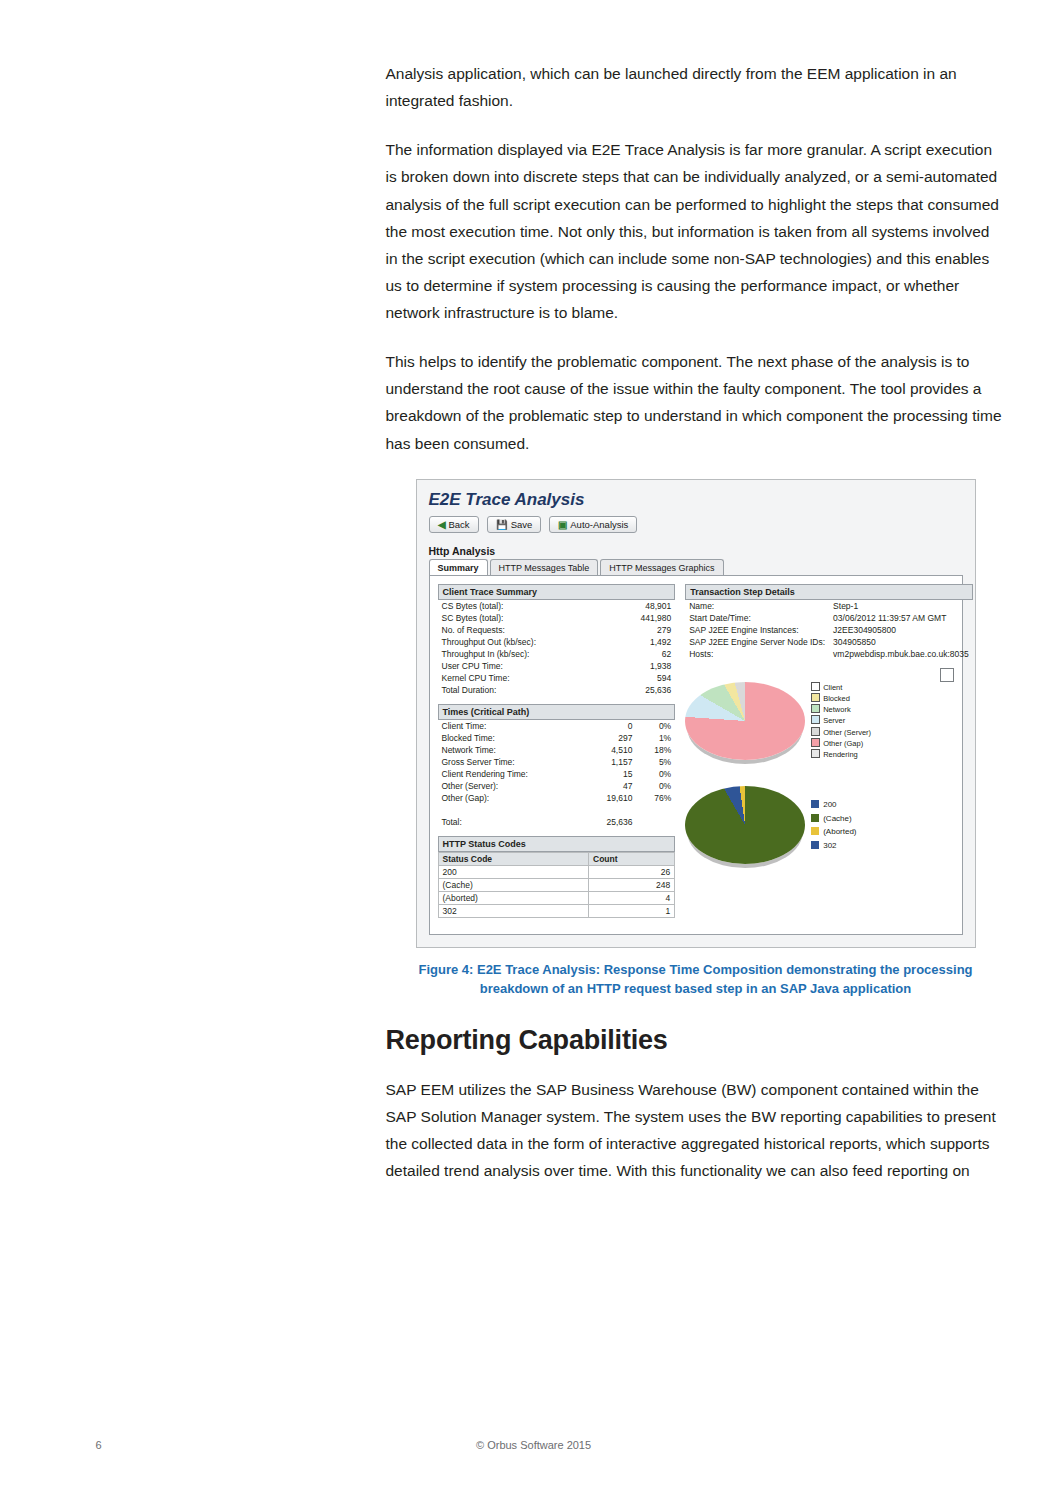Analysis application, which can be launched directly from the EEM application in an integrated fashion.
The information displayed via E2E Trace Analysis is far more granular. A script execution is broken down into discrete steps that can be individually analyzed, or a semi-automated analysis of the full script execution can be performed to highlight the steps that consumed the most execution time. Not only this, but information is taken from all systems involved in the script execution (which can include some non-SAP technologies) and this enables us to determine if system processing is causing the performance impact, or whether network infrastructure is to blame.
This helps to identify the problematic component. The next phase of the analysis is to understand the root cause of the issue within the faulty component. The tool provides a breakdown of the problematic step to understand in which component the processing time has been consumed.
E2E Trace Analysis
◀Back 💾Save ▣Auto-Analysis
Http Analysis
Summary HTTP Messages Table HTTP Messages Graphics
Client Trace Summary
| CS Bytes (total): | 48,901 |
| SC Bytes (total): | 441,980 |
| No. of Requests: | 279 |
| Throughput Out (kb/sec): | 1,492 |
| Throughput In (kb/sec): | 62 |
| User CPU Time: | 1,938 |
| Kernel CPU Time: | 594 |
| Total Duration: | 25,636 |
Times (Critical Path)
| Client Time: | 0 | 0% |
| Blocked Time: | 297 | 1% |
| Network Time: | 4,510 | 18% |
| Gross Server Time: | 1,157 | 5% |
| Client Rendering Time: | 15 | 0% |
| Other (Server): | 47 | 0% |
| Other (Gap): | 19,610 | 76% |
| Total: | 25,636 | |
HTTP Status Codes
| Status Code | Count |
| --- | --- |
| 200 | 26 |
| (Cache) | 248 |
| (Aborted) | 4 |
| 302 | 1 |
Transaction Step Details
| Name: | Step-1 |
| Start Date/Time: | 03/06/2012 11:39:57 AM GMT |
| SAP J2EE Engine Instances: | J2EE304905800 |
| SAP J2EE Engine Server Node IDs: | 304905850 |
| Hosts: | vm2pwebdisp.mbuk.bae.co.uk:8035 |
Client
Blocked
Network
Server
Other (Server)
Other (Gap)
Rendering
200
(Cache)
(Aborted)
302
Figure 4: E2E Trace Analysis: Response Time Composition demonstrating the processing breakdown of an HTTP request based step in an SAP Java application
Reporting Capabilities
SAP EEM utilizes the SAP Business Warehouse (BW) component contained within the SAP Solution Manager system. The system uses the BW reporting capabilities to present the collected data in the form of interactive aggregated historical reports, which supports detailed trend analysis over time. With this functionality we can also feed reporting on
6
© Orbus Software 2015